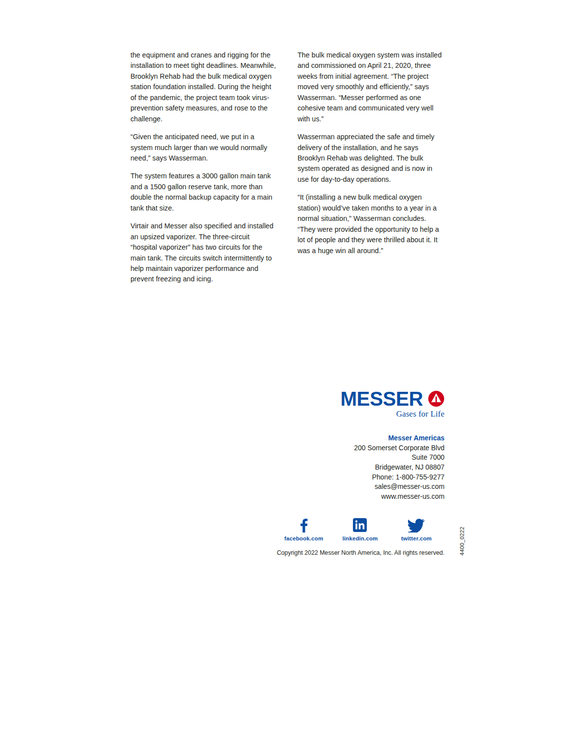the equipment and cranes and rigging for the installation to meet tight deadlines. Meanwhile, Brooklyn Rehab had the bulk medical oxygen station foundation installed. During the height of the pandemic, the project team took virus-prevention safety measures, and rose to the challenge.
“Given the anticipated need, we put in a system much larger than we would normally need,” says Wasserman.
The system features a 3000 gallon main tank and a 1500 gallon reserve tank, more than double the normal backup capacity for a main tank that size.
Virtair and Messer also specified and installed an upsized vaporizer. The three-circuit “hospital vaporizer” has two circuits for the main tank. The circuits switch intermittently to help maintain vaporizer performance and prevent freezing and icing.
The bulk medical oxygen system was installed and commissioned on April 21, 2020, three weeks from initial agreement. “The project moved very smoothly and efficiently,” says Wasserman. “Messer performed as one cohesive team and communicated very well with us.”
Wasserman appreciated the safe and timely delivery of the installation, and he says Brooklyn Rehab was delighted. The bulk system operated as designed and is now in use for day-to-day operations.
“It (installing a new bulk medical oxygen station) would’ve taken months to a year in a normal situation,” Wasserman concludes. “They were provided the opportunity to help a lot of people and they were thrilled about it. It was a huge win all around.”
MESSER
Gases for Life
Messer Americas
200 Somerset Corporate Blvd
Suite 7000
Bridgewater, NJ 08807
Phone: 1-800-755-9277
sales@messer-us.com
www.messer-us.com
facebook.com
linkedin.com
twitter.com
Copyright 2022 Messer North America, Inc. All rights reserved.
4400_0222